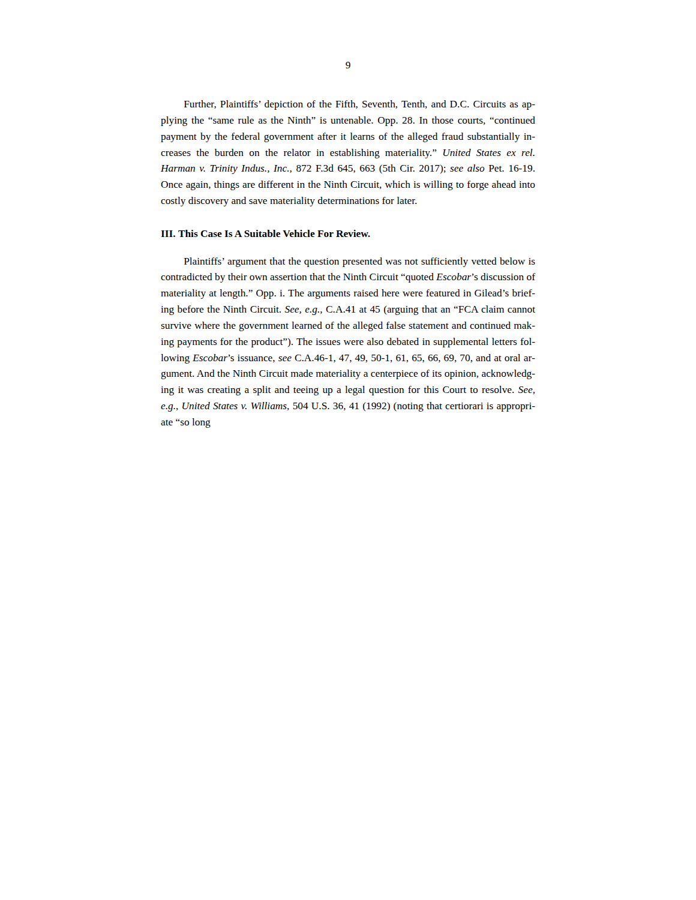9
Further, Plaintiffs’ depiction of the Fifth, Seventh, Tenth, and D.C. Circuits as applying the “same rule as the Ninth” is untenable. Opp. 28. In those courts, “continued payment by the federal government after it learns of the alleged fraud substantially increases the burden on the relator in establishing materiality.” United States ex rel. Harman v. Trinity Indus., Inc., 872 F.3d 645, 663 (5th Cir. 2017); see also Pet. 16-19. Once again, things are different in the Ninth Circuit, which is willing to forge ahead into costly discovery and save materiality determinations for later.
III. This Case Is A Suitable Vehicle For Review.
Plaintiffs’ argument that the question presented was not sufficiently vetted below is contradicted by their own assertion that the Ninth Circuit “quoted Escobar’s discussion of materiality at length.” Opp. i. The arguments raised here were featured in Gilead’s briefing before the Ninth Circuit. See, e.g., C.A.41 at 45 (arguing that an “FCA claim cannot survive where the government learned of the alleged false statement and continued making payments for the product”). The issues were also debated in supplemental letters following Escobar’s issuance, see C.A.46-1, 47, 49, 50-1, 61, 65, 66, 69, 70, and at oral argument. And the Ninth Circuit made materiality a centerpiece of its opinion, acknowledging it was creating a split and teeing up a legal question for this Court to resolve. See, e.g., United States v. Williams, 504 U.S. 36, 41 (1992) (noting that certiorari is appropriate “so long